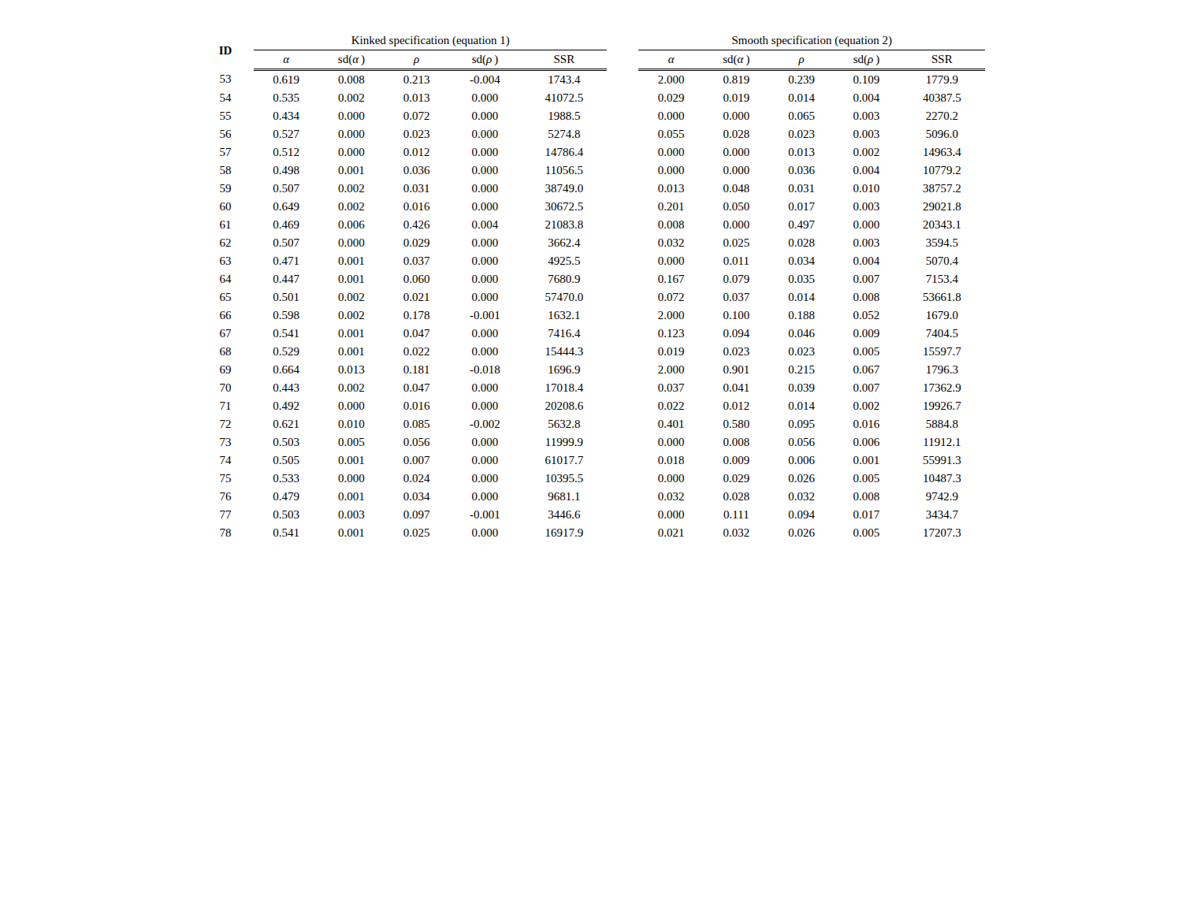| ID | Kinked specification (equation 1) | | Smooth specification (equation 2) |
| --- | --- | --- | --- |
| α | sd( α ) | ρ | sd( ρ ) | SSR | | α | sd( α ) | ρ | sd( ρ ) | SSR |
| 53 | 0.619 | 0.008 | 0.213 | -0.004 | 1743.4 | | 2.000 | 0.819 | 0.239 | 0.109 | 1779.9 |
| 54 | 0.535 | 0.002 | 0.013 | 0.000 | 41072.5 | | 0.029 | 0.019 | 0.014 | 0.004 | 40387.5 |
| 55 | 0.434 | 0.000 | 0.072 | 0.000 | 1988.5 | | 0.000 | 0.000 | 0.065 | 0.003 | 2270.2 |
| 56 | 0.527 | 0.000 | 0.023 | 0.000 | 5274.8 | | 0.055 | 0.028 | 0.023 | 0.003 | 5096.0 |
| 57 | 0.512 | 0.000 | 0.012 | 0.000 | 14786.4 | | 0.000 | 0.000 | 0.013 | 0.002 | 14963.4 |
| 58 | 0.498 | 0.001 | 0.036 | 0.000 | 11056.5 | | 0.000 | 0.000 | 0.036 | 0.004 | 10779.2 |
| 59 | 0.507 | 0.002 | 0.031 | 0.000 | 38749.0 | | 0.013 | 0.048 | 0.031 | 0.010 | 38757.2 |
| 60 | 0.649 | 0.002 | 0.016 | 0.000 | 30672.5 | | 0.201 | 0.050 | 0.017 | 0.003 | 29021.8 |
| 61 | 0.469 | 0.006 | 0.426 | 0.004 | 21083.8 | | 0.008 | 0.000 | 0.497 | 0.000 | 20343.1 |
| 62 | 0.507 | 0.000 | 0.029 | 0.000 | 3662.4 | | 0.032 | 0.025 | 0.028 | 0.003 | 3594.5 |
| 63 | 0.471 | 0.001 | 0.037 | 0.000 | 4925.5 | | 0.000 | 0.011 | 0.034 | 0.004 | 5070.4 |
| 64 | 0.447 | 0.001 | 0.060 | 0.000 | 7680.9 | | 0.167 | 0.079 | 0.035 | 0.007 | 7153.4 |
| 65 | 0.501 | 0.002 | 0.021 | 0.000 | 57470.0 | | 0.072 | 0.037 | 0.014 | 0.008 | 53661.8 |
| 66 | 0.598 | 0.002 | 0.178 | -0.001 | 1632.1 | | 2.000 | 0.100 | 0.188 | 0.052 | 1679.0 |
| 67 | 0.541 | 0.001 | 0.047 | 0.000 | 7416.4 | | 0.123 | 0.094 | 0.046 | 0.009 | 7404.5 |
| 68 | 0.529 | 0.001 | 0.022 | 0.000 | 15444.3 | | 0.019 | 0.023 | 0.023 | 0.005 | 15597.7 |
| 69 | 0.664 | 0.013 | 0.181 | -0.018 | 1696.9 | | 2.000 | 0.901 | 0.215 | 0.067 | 1796.3 |
| 70 | 0.443 | 0.002 | 0.047 | 0.000 | 17018.4 | | 0.037 | 0.041 | 0.039 | 0.007 | 17362.9 |
| 71 | 0.492 | 0.000 | 0.016 | 0.000 | 20208.6 | | 0.022 | 0.012 | 0.014 | 0.002 | 19926.7 |
| 72 | 0.621 | 0.010 | 0.085 | -0.002 | 5632.8 | | 0.401 | 0.580 | 0.095 | 0.016 | 5884.8 |
| 73 | 0.503 | 0.005 | 0.056 | 0.000 | 11999.9 | | 0.000 | 0.008 | 0.056 | 0.006 | 11912.1 |
| 74 | 0.505 | 0.001 | 0.007 | 0.000 | 61017.7 | | 0.018 | 0.009 | 0.006 | 0.001 | 55991.3 |
| 75 | 0.533 | 0.000 | 0.024 | 0.000 | 10395.5 | | 0.000 | 0.029 | 0.026 | 0.005 | 10487.3 |
| 76 | 0.479 | 0.001 | 0.034 | 0.000 | 9681.1 | | 0.032 | 0.028 | 0.032 | 0.008 | 9742.9 |
| 77 | 0.503 | 0.003 | 0.097 | -0.001 | 3446.6 | | 0.000 | 0.111 | 0.094 | 0.017 | 3434.7 |
| 78 | 0.541 | 0.001 | 0.025 | 0.000 | 16917.9 | | 0.021 | 0.032 | 0.026 | 0.005 | 17207.3 |